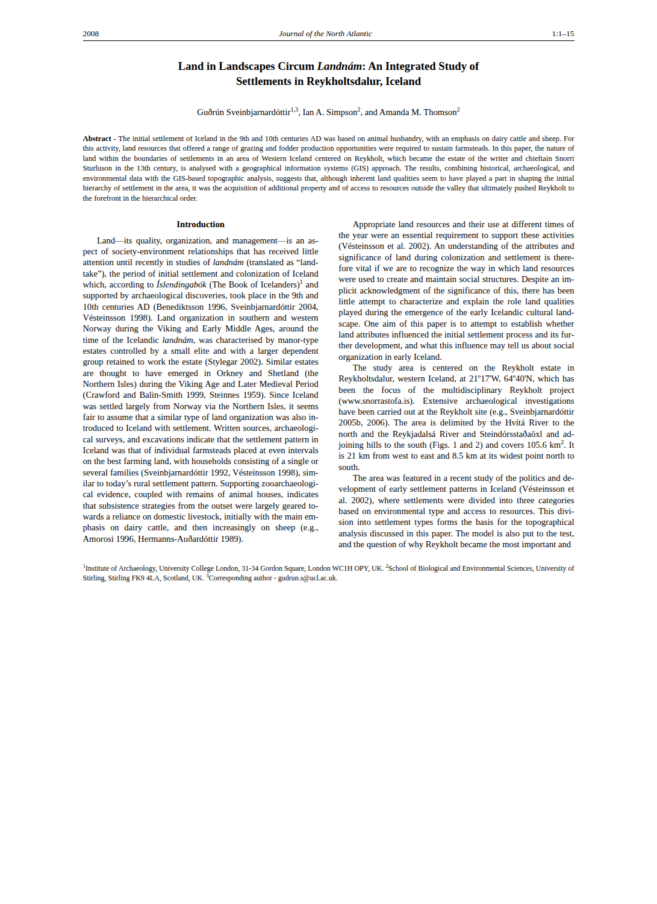2008 Journal of the North Atlantic 1:1–15
Land in Landscapes Circum Landnám: An Integrated Study of
Settlements in Reykholtsdalur, Iceland
Guðrún Sveinbjarnardóttir1,3, Ian A. Simpson2, and Amanda M. Thomson2
Abstract - The initial settlement of Iceland in the 9th and 10th centuries AD was based on animal husbandry, with an emphasis on dairy cattle and sheep. For this activity, land resources that offered a range of grazing and fodder production opportunities were required to sustain farmsteads. In this paper, the nature of land within the boundaries of settlements in an area of Western Iceland centered on Reykholt, which became the estate of the writer and chieftain Snorri Sturluson in the 13th century, is analysed with a geographical information systems (GIS) approach. The results, combining historical, archaeological, and environmental data with the GIS-based topographic analysis, suggests that, although inherent land qualities seem to have played a part in shaping the initial hierarchy of settlement in the area, it was the acquisition of additional property and of access to resources outside the valley that ultimately pushed Reykholt to the forefront in the hierarchical order.
Introduction
Land—its quality, organization, and management—is an aspect of society-environment relationships that has received little attention until recently in studies of landnám (translated as “land-take”), the period of initial settlement and colonization of Iceland which, according to Íslendingabók (The Book of Icelanders)1 and supported by archaeological discoveries, took place in the 9th and 10th centuries AD (Benediktsson 1996, Sveinbjarnardóttir 2004, Vésteinsson 1998). Land organization in southern and western Norway during the Viking and Early Middle Ages, around the time of the Icelandic landnám, was characterised by manor-type estates controlled by a small elite and with a larger dependent group retained to work the estate (Stylegar 2002). Similar estates are thought to have emerged in Orkney and Shetland (the Northern Isles) during the Viking Age and Later Medieval Period (Crawford and Balin-Smith 1999, Steinnes 1959). Since Iceland was settled largely from Norway via the Northern Isles, it seems fair to assume that a similar type of land organization was also introduced to Iceland with settlement. Written sources, archaeological surveys, and excavations indicate that the settlement pattern in Iceland was that of individual farmsteads placed at even intervals on the best farming land, with households consisting of a single or several families (Sveinbjarnardóttir 1992, Vésteinsson 1998), similar to today’s rural settlement pattern. Supporting zooarchaeological evidence, coupled with remains of animal houses, indicates that subsistence strategies from the outset were largely geared towards a reliance on domestic livestock, initially with the main emphasis on dairy cattle, and then increasingly on sheep (e.g., Amorosi 1996, Hermanns-Auðardóttir 1989).
Appropriate land resources and their use at different times of the year were an essential requirement to support these activities (Vésteinsson et al. 2002). An understanding of the attributes and significance of land during colonization and settlement is therefore vital if we are to recognize the way in which land resources were used to create and maintain social structures. Despite an implicit acknowledgment of the significance of this, there has been little attempt to characterize and explain the role land qualities played during the emergence of the early Icelandic cultural landscape. One aim of this paper is to attempt to establish whether land attributes influenced the initial settlement process and its further development, and what this influence may tell us about social organization in early Iceland.
The study area is centered on the Reykholt estate in Reykholtsdalur, western Iceland, at 21º17'W, 64º40'N, which has been the focus of the multidisciplinary Reykholt project (www.snorrastofa.is). Extensive archaeological investigations have been carried out at the Reykholt site (e.g., Sveinbjarnardóttir 2005b, 2006). The area is delimited by the Hvítá River to the north and the Reykjadalsá River and Steindórsstaðaöxl and adjoining hills to the south (Figs. 1 and 2) and covers 105.6 km2. It is 21 km from west to east and 8.5 km at its widest point north to south.
The area was featured in a recent study of the politics and development of early settlement patterns in Iceland (Vésteinsson et al. 2002), where settlements were divided into three categories based on environmental type and access to resources. This division into settlement types forms the basis for the topographical analysis discussed in this paper. The model is also put to the test, and the question of why Reykholt became the most important and
1Institute of Archaeology, University College London, 31-34 Gordon Square, London WC1H OPY, UK. 2School of Biological and Environmental Sciences, University of Stirling, Stirling FK9 4LA, Scotland, UK. 3Corresponding author - gudrun.s@ucl.ac.uk.